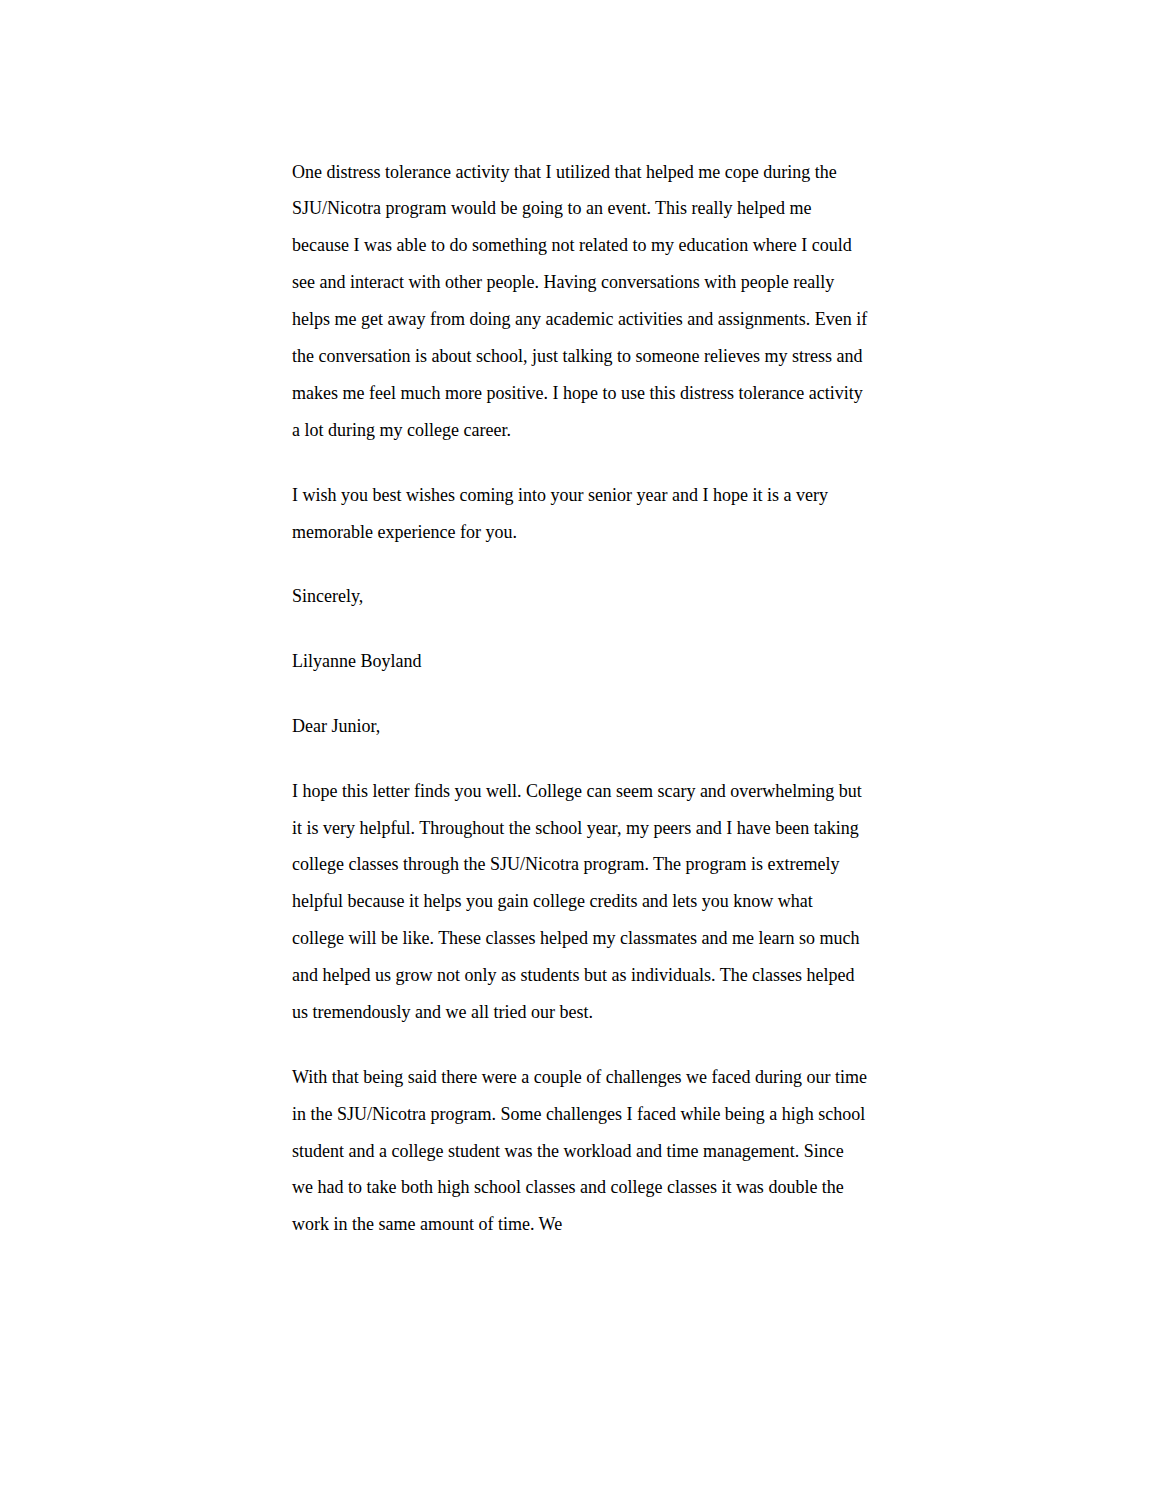One distress tolerance activity that I utilized that helped me cope during the SJU/Nicotra program would be going to an event. This really helped me because I was able to do something not related to my education where I could see and interact with other people. Having conversations with people really helps me get away from doing any academic activities and assignments. Even if the conversation is about school, just talking to someone relieves my stress and makes me feel much more positive. I hope to use this distress tolerance activity a lot during my college career.
I wish you best wishes coming into your senior year and I hope it is a very memorable experience for you.
Sincerely,
Lilyanne Boyland
Dear Junior,
I hope this letter finds you well. College can seem scary and overwhelming but it is very helpful. Throughout the school year, my peers and I have been taking college classes through the SJU/Nicotra program. The program is extremely helpful because it helps you gain college credits and lets you know what college will be like. These classes helped my classmates and me learn so much and helped us grow not only as students but as individuals. The classes helped us tremendously and we all tried our best.
With that being said there were a couple of challenges we faced during our time in the SJU/Nicotra program. Some challenges I faced while being a high school student and a college student was the workload and time management. Since we had to take both high school classes and college classes it was double the work in the same amount of time. We